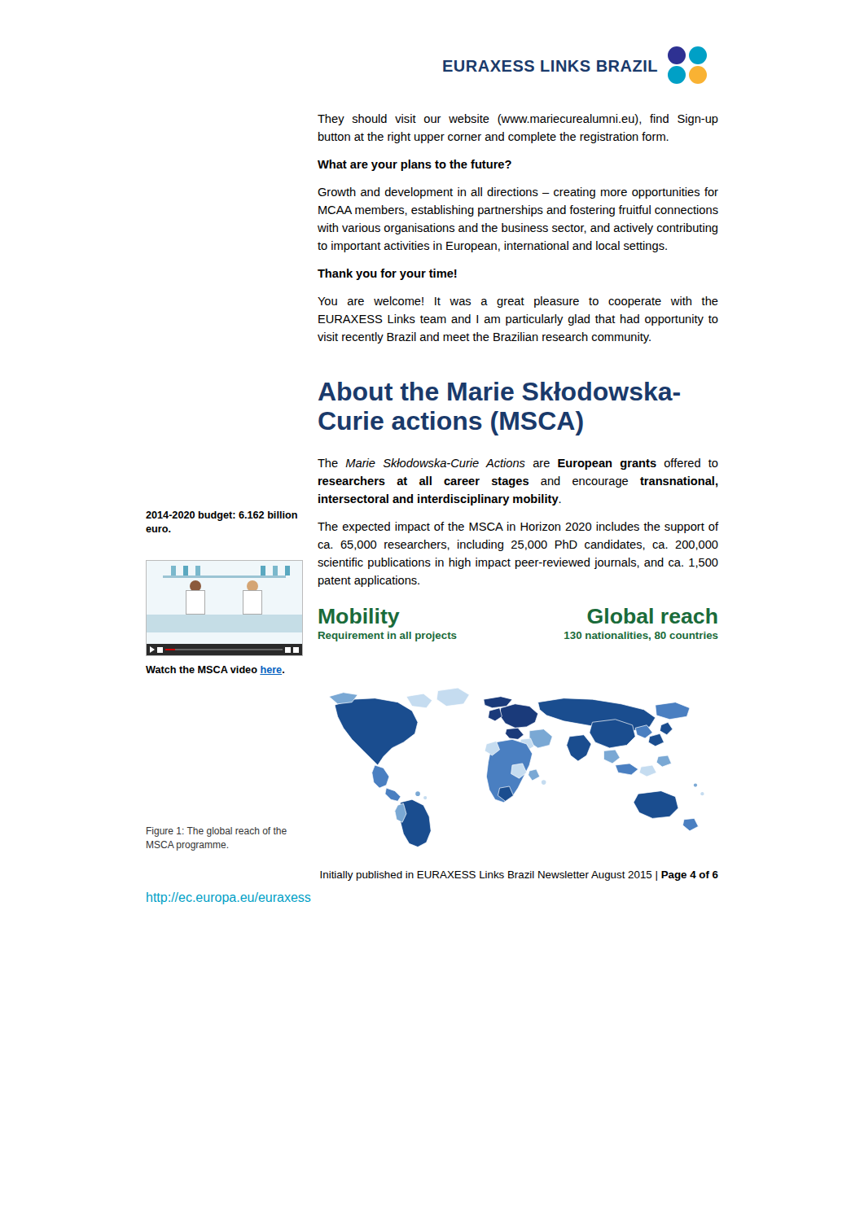EURAXESS LINKS BRAZIL
2014-2020 budget: 6.162 billion euro.
Watch the MSCA video here.
Figure 1: The global reach of the MSCA programme.
They should visit our website (www.mariecurealumni.eu), find Sign-up button at the right upper corner and complete the registration form.
What are your plans to the future?
Growth and development in all directions – creating more opportunities for MCAA members, establishing partnerships and fostering fruitful connections with various organisations and the business sector, and actively contributing to important activities in European, international and local settings.
Thank you for your time!
You are welcome! It was a great pleasure to cooperate with the EURAXESS Links team and I am particularly glad that had opportunity to visit recently Brazil and meet the Brazilian research community.
About the Marie Skłodowska-Curie actions (MSCA)
The Marie Skłodowska-Curie Actions are European grants offered to researchers at all career stages and encourage transnational, intersectoral and interdisciplinary mobility.
The expected impact of the MSCA in Horizon 2020 includes the support of ca. 65,000 researchers, including 25,000 PhD candidates, ca. 200,000 scientific publications in high impact peer-reviewed journals, and ca. 1,500 patent applications.
Mobility
Requirement in all projects
Global reach
130 nationalities, 80 countries
Initially published in EURAXESS Links Brazil Newsletter August 2015 | Page 4 of 6
http://ec.europa.eu/euraxess